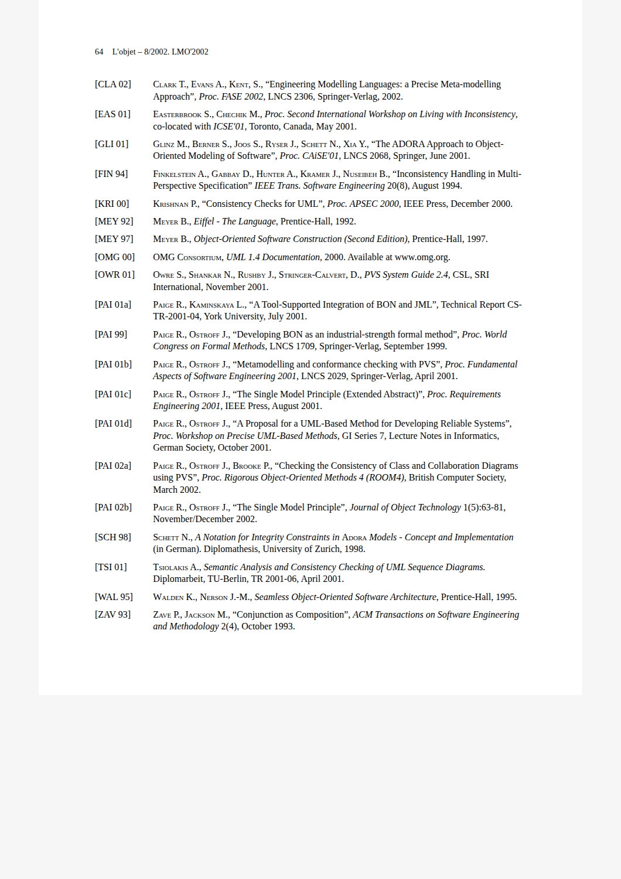64 L'objet – 8/2002. LMO'2002
[CLA 02]
Clark T., Evans A., Kent, S., “Engineering Modelling Languages: a Precise Meta-modelling Approach”, Proc. FASE 2002, LNCS 2306, Springer-Verlag, 2002.
[EAS 01]
Easterbrook S., Chechik M., Proc. Second International Workshop on Living with Inconsistency, co-located with ICSE'01, Toronto, Canada, May 2001.
[GLI 01]
Glinz M., Berner S., Joos S., Ryser J., Schett N., Xia Y., “The ADORA Approach to Object-Oriented Modeling of Software”, Proc. CAiSE'01, LNCS 2068, Springer, June 2001.
[FIN 94]
Finkelstein A., Gabbay D., Hunter A., Kramer J., Nuseibeh B., “Inconsistency Handling in Multi-Perspective Specification” IEEE Trans. Software Engineering 20(8), August 1994.
[KRI 00]
Krishnan P., “Consistency Checks for UML”, Proc. APSEC 2000, IEEE Press, December 2000.
[MEY 92]
Meyer B., Eiffel - The Language, Prentice-Hall, 1992.
[MEY 97]
Meyer B., Object-Oriented Software Construction (Second Edition), Prentice-Hall, 1997.
[OMG 00]
OMG Consortium, UML 1.4 Documentation, 2000. Available at www.omg.org.
[OWR 01]
Owre S., Shankar N., Rushby J., Stringer-Calvert, D., PVS System Guide 2.4, CSL, SRI International, November 2001.
[PAI 01a]
Paige R., Kaminskaya L., “A Tool-Supported Integration of BON and JML”, Technical Report CS-TR-2001-04, York University, July 2001.
[PAI 99]
Paige R., Ostroff J., “Developing BON as an industrial-strength formal method”, Proc. World Congress on Formal Methods, LNCS 1709, Springer-Verlag, September 1999.
[PAI 01b]
Paige R., Ostroff J., “Metamodelling and conformance checking with PVS”, Proc. Fundamental Aspects of Software Engineering 2001, LNCS 2029, Springer-Verlag, April 2001.
[PAI 01c]
Paige R., Ostroff J., “The Single Model Principle (Extended Abstract)”, Proc. Requirements Engineering 2001, IEEE Press, August 2001.
[PAI 01d]
Paige R., Ostroff J., “A Proposal for a UML-Based Method for Developing Reliable Systems”, Proc. Workshop on Precise UML-Based Methods, GI Series 7, Lecture Notes in Informatics, German Society, October 2001.
[PAI 02a]
Paige R., Ostroff J., Brooke P., “Checking the Consistency of Class and Collaboration Diagrams using PVS”, Proc. Rigorous Object-Oriented Methods 4 (ROOM4), British Computer Society, March 2002.
[PAI 02b]
Paige R., Ostroff J., “The Single Model Principle”, Journal of Object Technology 1(5):63-81, November/December 2002.
[SCH 98]
Schett N., A Notation for Integrity Constraints in Adora Models - Concept and Implementation (in German). Diplomathesis, University of Zurich, 1998.
[TSI 01]
Tsiolakis A., Semantic Analysis and Consistency Checking of UML Sequence Diagrams. Diplomarbeit, TU-Berlin, TR 2001-06, April 2001.
[WAL 95]
Walden K., Nerson J.-M., Seamless Object-Oriented Software Architecture, Prentice-Hall, 1995.
[ZAV 93]
Zave P., Jackson M., “Conjunction as Composition”, ACM Transactions on Software Engineering and Methodology 2(4), October 1993.